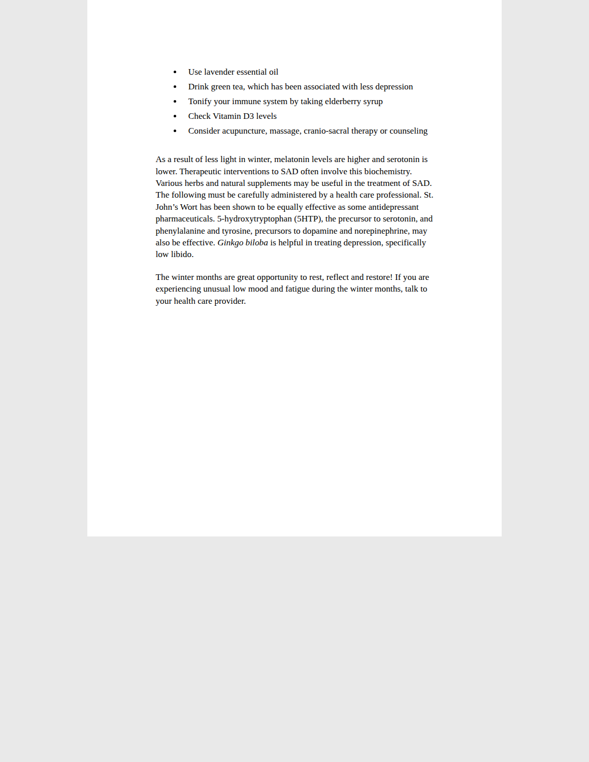Use lavender essential oil
Drink green tea, which has been associated with less depression
Tonify your immune system by taking elderberry syrup
Check Vitamin D3 levels
Consider acupuncture, massage, cranio-sacral therapy or counseling
As a result of less light in winter, melatonin levels are higher and serotonin is lower. Therapeutic interventions to SAD often involve this biochemistry. Various herbs and natural supplements may be useful in the treatment of SAD. The following must be carefully administered by a health care professional. St. John’s Wort has been shown to be equally effective as some antidepressant pharmaceuticals. 5-hydroxytryptophan (5HTP), the precursor to serotonin, and phenylalanine and tyrosine, precursors to dopamine and norepinephrine, may also be effective. Ginkgo biloba is helpful in treating depression, specifically low libido.
The winter months are great opportunity to rest, reflect and restore! If you are experiencing unusual low mood and fatigue during the winter months, talk to your health care provider.